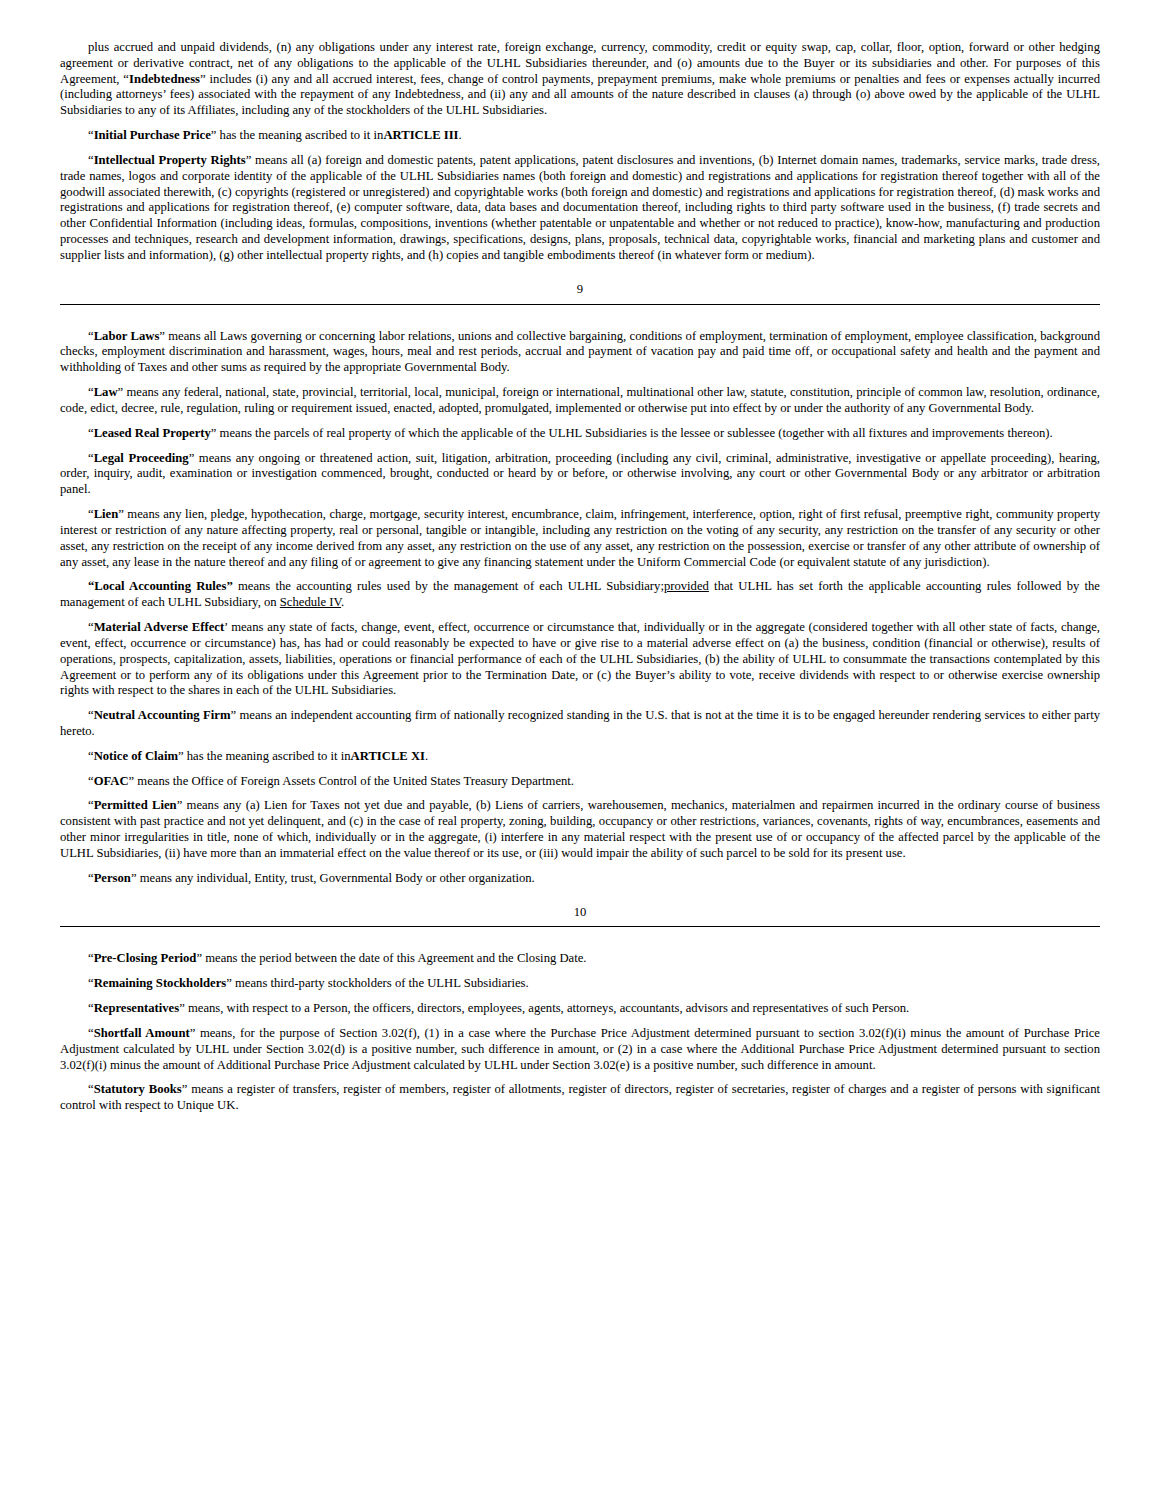plus accrued and unpaid dividends, (n) any obligations under any interest rate, foreign exchange, currency, commodity, credit or equity swap, cap, collar, floor, option, forward or other hedging agreement or derivative contract, net of any obligations to the applicable of the ULHL Subsidiaries thereunder, and (o) amounts due to the Buyer or its subsidiaries and other. For purposes of this Agreement, “Indebtedness” includes (i) any and all accrued interest, fees, change of control payments, prepayment premiums, make whole premiums or penalties and fees or expenses actually incurred (including attorneys’ fees) associated with the repayment of any Indebtedness, and (ii) any and all amounts of the nature described in clauses (a) through (o) above owed by the applicable of the ULHL Subsidiaries to any of its Affiliates, including any of the stockholders of the ULHL Subsidiaries.
“Initial Purchase Price” has the meaning ascribed to it inARTICLE III.
“Intellectual Property Rights” means all (a) foreign and domestic patents, patent applications, patent disclosures and inventions, (b) Internet domain names, trademarks, service marks, trade dress, trade names, logos and corporate identity of the applicable of the ULHL Subsidiaries names (both foreign and domestic) and registrations and applications for registration thereof together with all of the goodwill associated therewith, (c) copyrights (registered or unregistered) and copyrightable works (both foreign and domestic) and registrations and applications for registration thereof, (d) mask works and registrations and applications for registration thereof, (e) computer software, data, data bases and documentation thereof, including rights to third party software used in the business, (f) trade secrets and other Confidential Information (including ideas, formulas, compositions, inventions (whether patentable or unpatentable and whether or not reduced to practice), know-how, manufacturing and production processes and techniques, research and development information, drawings, specifications, designs, plans, proposals, technical data, copyrightable works, financial and marketing plans and customer and supplier lists and information), (g) other intellectual property rights, and (h) copies and tangible embodiments thereof (in whatever form or medium).
9
“Labor Laws” means all Laws governing or concerning labor relations, unions and collective bargaining, conditions of employment, termination of employment, employee classification, background checks, employment discrimination and harassment, wages, hours, meal and rest periods, accrual and payment of vacation pay and paid time off, or occupational safety and health and the payment and withholding of Taxes and other sums as required by the appropriate Governmental Body.
“Law” means any federal, national, state, provincial, territorial, local, municipal, foreign or international, multinational other law, statute, constitution, principle of common law, resolution, ordinance, code, edict, decree, rule, regulation, ruling or requirement issued, enacted, adopted, promulgated, implemented or otherwise put into effect by or under the authority of any Governmental Body.
“Leased Real Property” means the parcels of real property of which the applicable of the ULHL Subsidiaries is the lessee or sublessee (together with all fixtures and improvements thereon).
“Legal Proceeding” means any ongoing or threatened action, suit, litigation, arbitration, proceeding (including any civil, criminal, administrative, investigative or appellate proceeding), hearing, order, inquiry, audit, examination or investigation commenced, brought, conducted or heard by or before, or otherwise involving, any court or other Governmental Body or any arbitrator or arbitration panel.
“Lien” means any lien, pledge, hypothecation, charge, mortgage, security interest, encumbrance, claim, infringement, interference, option, right of first refusal, preemptive right, community property interest or restriction of any nature affecting property, real or personal, tangible or intangible, including any restriction on the voting of any security, any restriction on the transfer of any security or other asset, any restriction on the receipt of any income derived from any asset, any restriction on the use of any asset, any restriction on the possession, exercise or transfer of any other attribute of ownership of any asset, any lease in the nature thereof and any filing of or agreement to give any financing statement under the Uniform Commercial Code (or equivalent statute of any jurisdiction).
“Local Accounting Rules” means the accounting rules used by the management of each ULHL Subsidiary;provided that ULHL has set forth the applicable accounting rules followed by the management of each ULHL Subsidiary, on Schedule IV.
“Material Adverse Effect’ means any state of facts, change, event, effect, occurrence or circumstance that, individually or in the aggregate (considered together with all other state of facts, change, event, effect, occurrence or circumstance) has, has had or could reasonably be expected to have or give rise to a material adverse effect on (a) the business, condition (financial or otherwise), results of operations, prospects, capitalization, assets, liabilities, operations or financial performance of each of the ULHL Subsidiaries, (b) the ability of ULHL to consummate the transactions contemplated by this Agreement or to perform any of its obligations under this Agreement prior to the Termination Date, or (c) the Buyer’s ability to vote, receive dividends with respect to or otherwise exercise ownership rights with respect to the shares in each of the ULHL Subsidiaries.
“Neutral Accounting Firm” means an independent accounting firm of nationally recognized standing in the U.S. that is not at the time it is to be engaged hereunder rendering services to either party hereto.
“Notice of Claim” has the meaning ascribed to it inARTICLE XI.
“OFAC” means the Office of Foreign Assets Control of the United States Treasury Department.
“Permitted Lien” means any (a) Lien for Taxes not yet due and payable, (b) Liens of carriers, warehousemen, mechanics, materialmen and repairmen incurred in the ordinary course of business consistent with past practice and not yet delinquent, and (c) in the case of real property, zoning, building, occupancy or other restrictions, variances, covenants, rights of way, encumbrances, easements and other minor irregularities in title, none of which, individually or in the aggregate, (i) interfere in any material respect with the present use of or occupancy of the affected parcel by the applicable of the ULHL Subsidiaries, (ii) have more than an immaterial effect on the value thereof or its use, or (iii) would impair the ability of such parcel to be sold for its present use.
“Person” means any individual, Entity, trust, Governmental Body or other organization.
10
“Pre-Closing Period” means the period between the date of this Agreement and the Closing Date.
“Remaining Stockholders” means third-party stockholders of the ULHL Subsidiaries.
“Representatives” means, with respect to a Person, the officers, directors, employees, agents, attorneys, accountants, advisors and representatives of such Person.
“Shortfall Amount” means, for the purpose of Section 3.02(f), (1) in a case where the Purchase Price Adjustment determined pursuant to section 3.02(f)(i) minus the amount of Purchase Price Adjustment calculated by ULHL under Section 3.02(d) is a positive number, such difference in amount, or (2) in a case where the Additional Purchase Price Adjustment determined pursuant to section 3.02(f)(i) minus the amount of Additional Purchase Price Adjustment calculated by ULHL under Section 3.02(e) is a positive number, such difference in amount.
“Statutory Books” means a register of transfers, register of members, register of allotments, register of directors, register of secretaries, register of charges and a register of persons with significant control with respect to Unique UK.